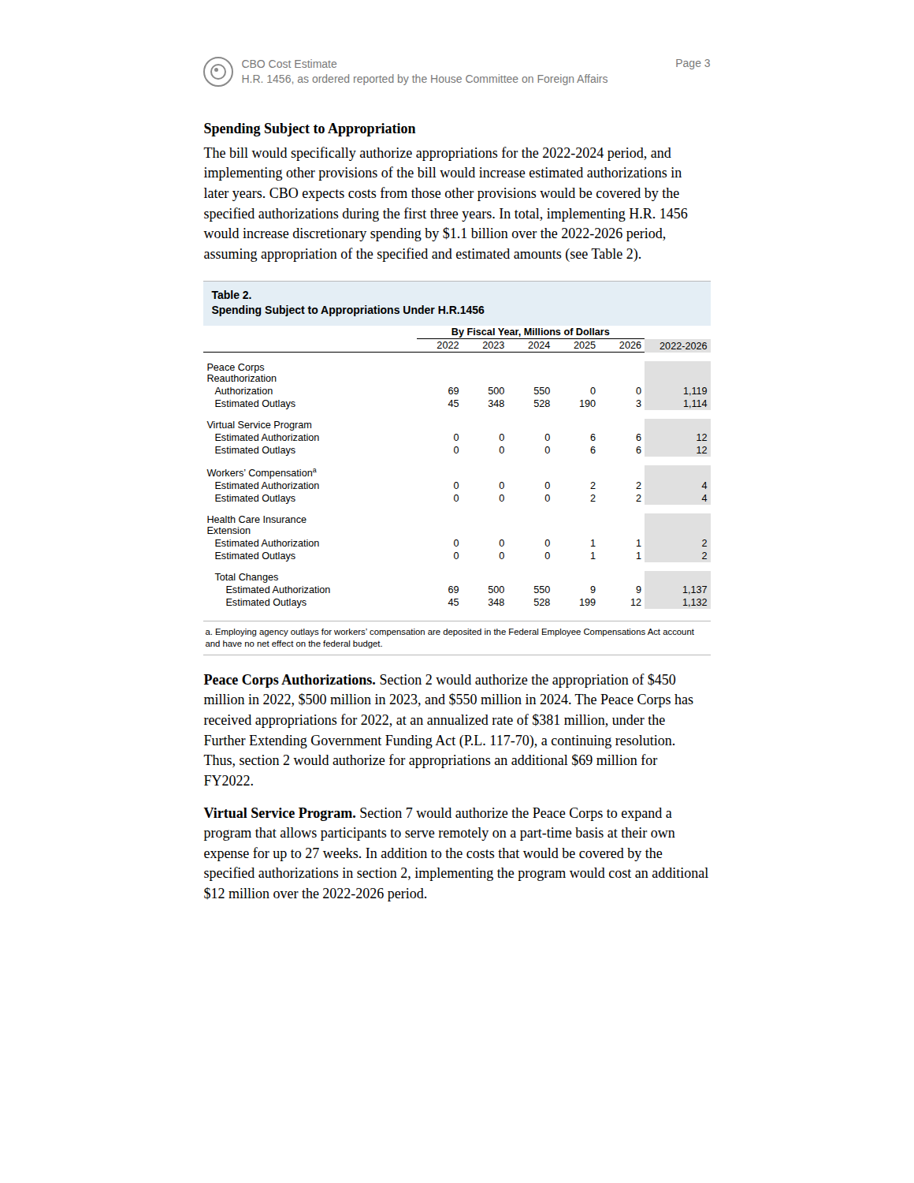CBO Cost Estimate
H.R. 1456, as ordered reported by the House Committee on Foreign Affairs
Page 3
Spending Subject to Appropriation
The bill would specifically authorize appropriations for the 2022-2024 period, and implementing other provisions of the bill would increase estimated authorizations in later years. CBO expects costs from those other provisions would be covered by the specified authorizations during the first three years. In total, implementing H.R. 1456 would increase discretionary spending by $1.1 billion over the 2022-2026 period, assuming appropriation of the specified and estimated amounts (see Table 2).
Table 2.
Spending Subject to Appropriations Under H.R.1456
| | By Fiscal Year, Millions of Dollars | |
| | 2022 | 2023 | 2024 | 2025 | 2026 | 2022-2026 |
| Peace Corps Reauthorization | | | | | | |
| Authorization | 69 | 500 | 550 | 0 | 0 | 1,119 |
| Estimated Outlays | 45 | 348 | 528 | 190 | 3 | 1,114 |
| Virtual Service Program | | | | | | |
| Estimated Authorization | 0 | 0 | 0 | 6 | 6 | 12 |
| Estimated Outlays | 0 | 0 | 0 | 6 | 6 | 12 |
| Workers’ Compensation a | | | | | | |
| Estimated Authorization | 0 | 0 | 0 | 2 | 2 | 4 |
| Estimated Outlays | 0 | 0 | 0 | 2 | 2 | 4 |
| Health Care Insurance Extension | | | | | | |
| Estimated Authorization | 0 | 0 | 0 | 1 | 1 | 2 |
| Estimated Outlays | 0 | 0 | 0 | 1 | 1 | 2 |
| Total Changes | | | | | | |
| Estimated Authorization | 69 | 500 | 550 | 9 | 9 | 1,137 |
| Estimated Outlays | 45 | 348 | 528 | 199 | 12 | 1,132 |
a. Employing agency outlays for workers’ compensation are deposited in the Federal Employee Compensations Act account and have no net effect on the federal budget.
Peace Corps Authorizations. Section 2 would authorize the appropriation of $450 million in 2022, $500 million in 2023, and $550 million in 2024. The Peace Corps has received appropriations for 2022, at an annualized rate of $381 million, under the Further Extending Government Funding Act (P.L. 117-70), a continuing resolution. Thus, section 2 would authorize for appropriations an additional $69 million for FY2022.
Virtual Service Program. Section 7 would authorize the Peace Corps to expand a program that allows participants to serve remotely on a part-time basis at their own expense for up to 27 weeks. In addition to the costs that would be covered by the specified authorizations in section 2, implementing the program would cost an additional $12 million over the 2022-2026 period.